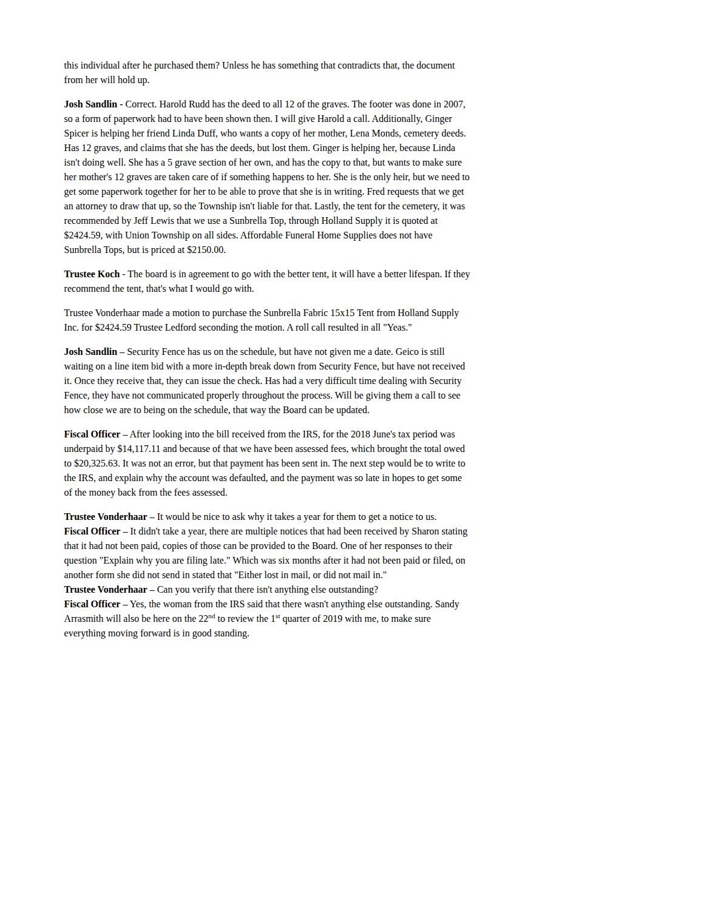this individual after he purchased them? Unless he has something that contradicts that, the document from her will hold up.
Josh Sandlin - Correct. Harold Rudd has the deed to all 12 of the graves. The footer was done in 2007, so a form of paperwork had to have been shown then. I will give Harold a call. Additionally, Ginger Spicer is helping her friend Linda Duff, who wants a copy of her mother, Lena Monds, cemetery deeds. Has 12 graves, and claims that she has the deeds, but lost them. Ginger is helping her, because Linda isn't doing well. She has a 5 grave section of her own, and has the copy to that, but wants to make sure her mother's 12 graves are taken care of if something happens to her. She is the only heir, but we need to get some paperwork together for her to be able to prove that she is in writing. Fred requests that we get an attorney to draw that up, so the Township isn't liable for that. Lastly, the tent for the cemetery, it was recommended by Jeff Lewis that we use a Sunbrella Top, through Holland Supply it is quoted at $2424.59, with Union Township on all sides. Affordable Funeral Home Supplies does not have Sunbrella Tops, but is priced at $2150.00.
Trustee Koch - The board is in agreement to go with the better tent, it will have a better lifespan. If they recommend the tent, that's what I would go with.
Trustee Vonderhaar made a motion to purchase the Sunbrella Fabric 15x15 Tent from Holland Supply Inc. for $2424.59 Trustee Ledford seconding the motion. A roll call resulted in all "Yeas."
Josh Sandlin – Security Fence has us on the schedule, but have not given me a date. Geico is still waiting on a line item bid with a more in-depth break down from Security Fence, but have not received it. Once they receive that, they can issue the check. Has had a very difficult time dealing with Security Fence, they have not communicated properly throughout the process. Will be giving them a call to see how close we are to being on the schedule, that way the Board can be updated.
Fiscal Officer – After looking into the bill received from the IRS, for the 2018 June's tax period was underpaid by $14,117.11 and because of that we have been assessed fees, which brought the total owed to $20,325.63. It was not an error, but that payment has been sent in. The next step would be to write to the IRS, and explain why the account was defaulted, and the payment was so late in hopes to get some of the money back from the fees assessed.
Trustee Vonderhaar – It would be nice to ask why it takes a year for them to get a notice to us.
Fiscal Officer – It didn't take a year, there are multiple notices that had been received by Sharon stating that it had not been paid, copies of those can be provided to the Board. One of her responses to their question "Explain why you are filing late." Which was six months after it had not been paid or filed, on another form she did not send in stated that "Either lost in mail, or did not mail in."
Trustee Vonderhaar – Can you verify that there isn't anything else outstanding?
Fiscal Officer – Yes, the woman from the IRS said that there wasn't anything else outstanding. Sandy Arrasmith will also be here on the 22nd to review the 1st quarter of 2019 with me, to make sure everything moving forward is in good standing.